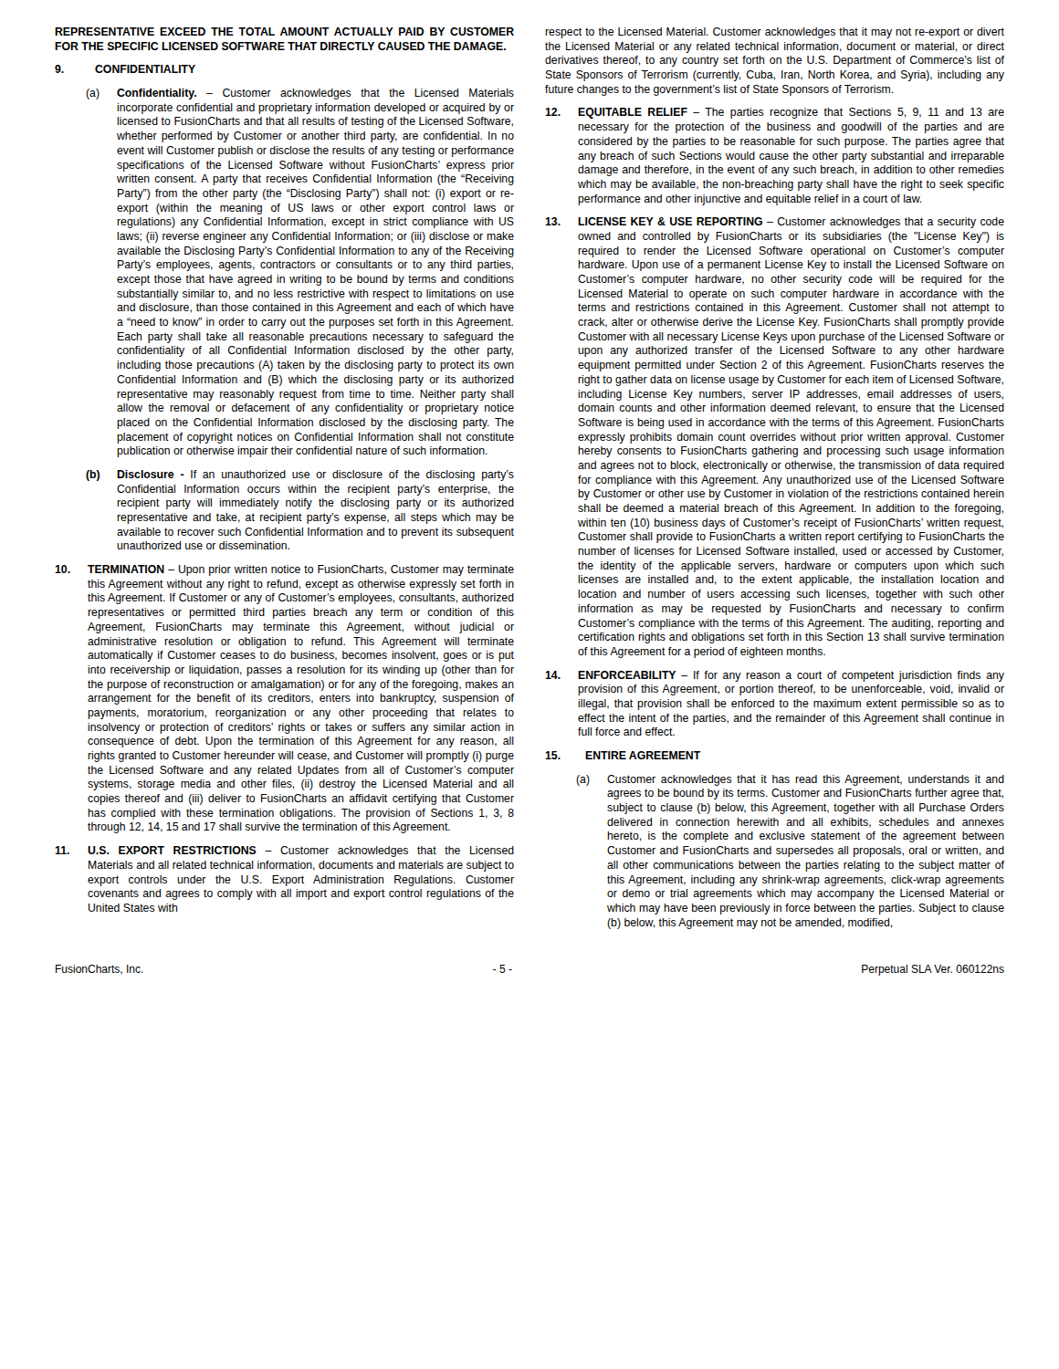Representative exceed the total amount actually paid by Customer for the specific Licensed Software that directly caused the damage.
9.
Confidentiality
(a)
Confidentiality. – Customer acknowledges that the Licensed Materials incorporate confidential and proprietary information developed or acquired by or licensed to FusionCharts and that all results of testing of the Licensed Software, whether performed by Customer or another third party, are confidential. In no event will Customer publish or disclose the results of any testing or performance specifications of the Licensed Software without FusionCharts’ express prior written consent. A party that receives Confidential Information (the “Receiving Party”) from the other party (the “Disclosing Party”) shall not: (i) export or re-export (within the meaning of US laws or other export control laws or regulations) any Confidential Information, except in strict compliance with US laws; (ii) reverse engineer any Confidential Information; or (iii) disclose or make available the Disclosing Party’s Confidential Information to any of the Receiving Party’s employees, agents, contractors or consultants or to any third parties, except those that have agreed in writing to be bound by terms and conditions substantially similar to, and no less restrictive with respect to limitations on use and disclosure, than those contained in this Agreement and each of which have a “need to know” in order to carry out the purposes set forth in this Agreement. Each party shall take all reasonable precautions necessary to safeguard the confidentiality of all Confidential Information disclosed by the other party, including those precautions (A) taken by the disclosing party to protect its own Confidential Information and (B) which the disclosing party or its authorized representative may reasonably request from time to time. Neither party shall allow the removal or defacement of any confidentiality or proprietary notice placed on the Confidential Information disclosed by the disclosing party. The placement of copyright notices on Confidential Information shall not constitute publication or otherwise impair their confidential nature of such information.
(b)
Disclosure - If an unauthorized use or disclosure of the disclosing party’s Confidential Information occurs within the recipient party’s enterprise, the recipient party will immediately notify the disclosing party or its authorized representative and take, at recipient party’s expense, all steps which may be available to recover such Confidential Information and to prevent its subsequent unauthorized use or dissemination.
10.
Termination – Upon prior written notice to FusionCharts, Customer may terminate this Agreement without any right to refund, except as otherwise expressly set forth in this Agreement. If Customer or any of Customer’s employees, consultants, authorized representatives or permitted third parties breach any term or condition of this Agreement, FusionCharts may terminate this Agreement, without judicial or administrative resolution or obligation to refund. This Agreement will terminate automatically if Customer ceases to do business, becomes insolvent, goes or is put into receivership or liquidation, passes a resolution for its winding up (other than for the purpose of reconstruction or amalgamation) or for any of the foregoing, makes an arrangement for the benefit of its creditors, enters into bankruptcy, suspension of payments, moratorium, reorganization or any other proceeding that relates to insolvency or protection of creditors’ rights or takes or suffers any similar action in consequence of debt. Upon the termination of this Agreement for any reason, all rights granted to Customer hereunder will cease, and Customer will promptly (i) purge the Licensed Software and any related Updates from all of Customer’s computer systems, storage media and other files, (ii) destroy the Licensed Material and all copies thereof and (iii) deliver to FusionCharts an affidavit certifying that Customer has complied with these termination obligations. The provision of Sections 1, 3, 8 through 12, 14, 15 and 17 shall survive the termination of this Agreement.
11.
U.S. Export Restrictions – Customer acknowledges that the Licensed Materials and all related technical information, documents and materials are subject to export controls under the U.S. Export Administration Regulations. Customer covenants and agrees to comply with all import and export control regulations of the United States with
respect to the Licensed Material. Customer acknowledges that it may not re-export or divert the Licensed Material or any related technical information, document or material, or direct derivatives thereof, to any country set forth on the U.S. Department of Commerce’s list of State Sponsors of Terrorism (currently, Cuba, Iran, North Korea, and Syria), including any future changes to the government’s list of State Sponsors of Terrorism.
12.
Equitable Relief – The parties recognize that Sections 5, 9, 11 and 13 are necessary for the protection of the business and goodwill of the parties and are considered by the parties to be reasonable for such purpose. The parties agree that any breach of such Sections would cause the other party substantial and irreparable damage and therefore, in the event of any such breach, in addition to other remedies which may be available, the non-breaching party shall have the right to seek specific performance and other injunctive and equitable relief in a court of law.
13.
License Key & Use Reporting – Customer acknowledges that a security code owned and controlled by FusionCharts or its subsidiaries (the "License Key") is required to render the Licensed Software operational on Customer’s computer hardware. Upon use of a permanent License Key to install the Licensed Software on Customer’s computer hardware, no other security code will be required for the Licensed Material to operate on such computer hardware in accordance with the terms and restrictions contained in this Agreement. Customer shall not attempt to crack, alter or otherwise derive the License Key. FusionCharts shall promptly provide Customer with all necessary License Keys upon purchase of the Licensed Software or upon any authorized transfer of the Licensed Software to any other hardware equipment permitted under Section 2 of this Agreement. FusionCharts reserves the right to gather data on license usage by Customer for each item of Licensed Software, including License Key numbers, server IP addresses, email addresses of users, domain counts and other information deemed relevant, to ensure that the Licensed Software is being used in accordance with the terms of this Agreement. FusionCharts expressly prohibits domain count overrides without prior written approval. Customer hereby consents to FusionCharts gathering and processing such usage information and agrees not to block, electronically or otherwise, the transmission of data required for compliance with this Agreement. Any unauthorized use of the Licensed Software by Customer or other use by Customer in violation of the restrictions contained herein shall be deemed a material breach of this Agreement. In addition to the foregoing, within ten (10) business days of Customer’s receipt of FusionCharts’ written request, Customer shall provide to FusionCharts a written report certifying to FusionCharts the number of licenses for Licensed Software installed, used or accessed by Customer, the identity of the applicable servers, hardware or computers upon which such licenses are installed and, to the extent applicable, the installation location and location and number of users accessing such licenses, together with such other information as may be requested by FusionCharts and necessary to confirm Customer’s compliance with the terms of this Agreement. The auditing, reporting and certification rights and obligations set forth in this Section 13 shall survive termination of this Agreement for a period of eighteen months.
14.
Enforceability – If for any reason a court of competent jurisdiction finds any provision of this Agreement, or portion thereof, to be unenforceable, void, invalid or illegal, that provision shall be enforced to the maximum extent permissible so as to effect the intent of the parties, and the remainder of this Agreement shall continue in full force and effect.
15.
Entire Agreement
(a)
Customer acknowledges that it has read this Agreement, understands it and agrees to be bound by its terms. Customer and FusionCharts further agree that, subject to clause (b) below, this Agreement, together with all Purchase Orders delivered in connection herewith and all exhibits, schedules and annexes hereto, is the complete and exclusive statement of the agreement between Customer and FusionCharts and supersedes all proposals, oral or written, and all other communications between the parties relating to the subject matter of this Agreement, including any shrink-wrap agreements, click-wrap agreements or demo or trial agreements which may accompany the Licensed Material or which may have been previously in force between the parties. Subject to clause (b) below, this Agreement may not be amended, modified,
FusionCharts, Inc.
- 5 -
Perpetual SLA Ver. 060122ns